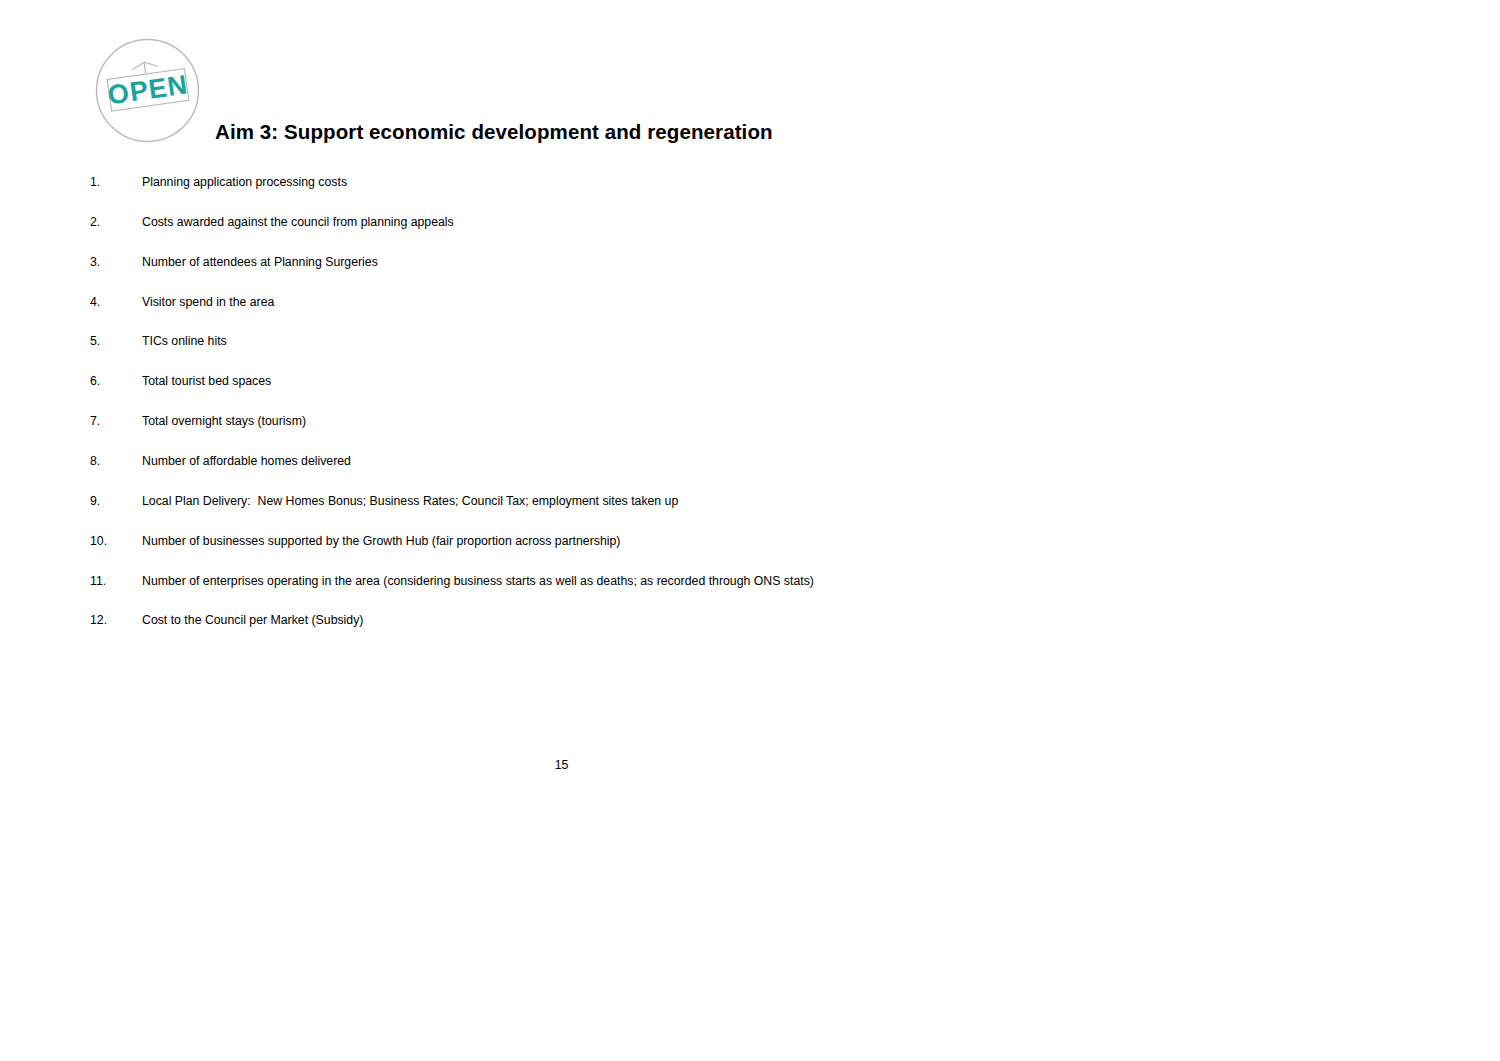OPEN
Aim 3: Support economic development and regeneration
1. Planning application processing costs
2. Costs awarded against the council from planning appeals
3. Number of attendees at Planning Surgeries
4. Visitor spend in the area
5. TICs online hits
6. Total tourist bed spaces
7. Total overnight stays (tourism)
8. Number of affordable homes delivered
9. Local Plan Delivery: New Homes Bonus; Business Rates; Council Tax; employment sites taken up
10. Number of businesses supported by the Growth Hub (fair proportion across partnership)
11. Number of enterprises operating in the area (considering business starts as well as deaths; as recorded through ONS stats)
12. Cost to the Council per Market (Subsidy)
15